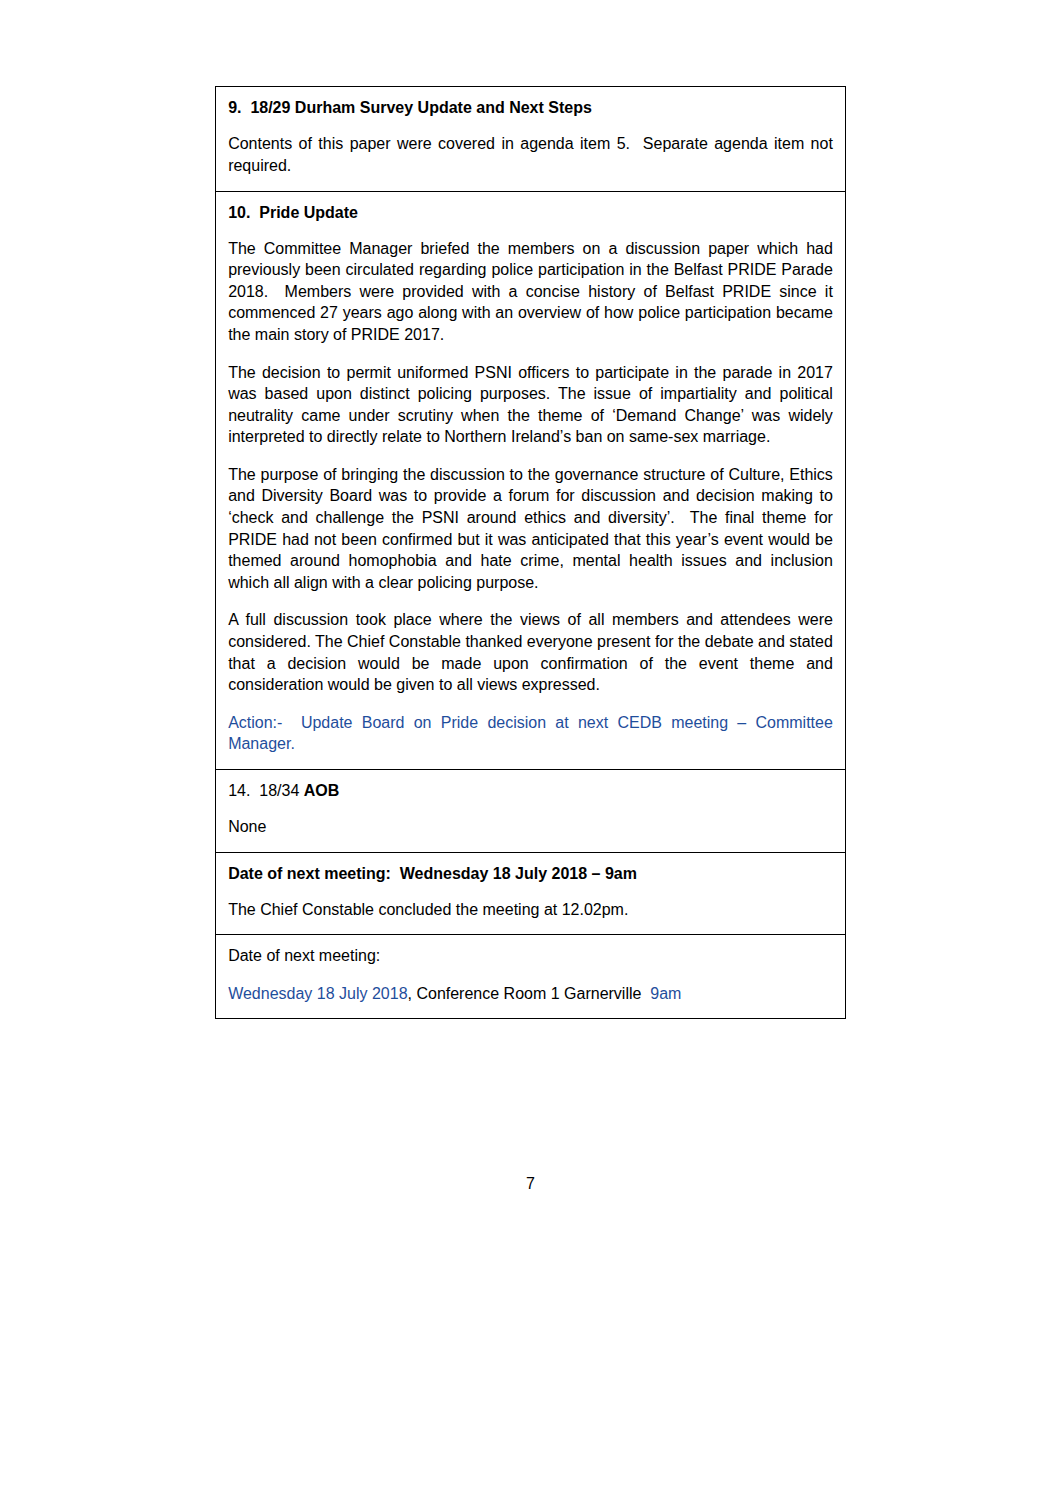| 9. 18/29 Durham Survey Update and Next Steps Contents of this paper were covered in agenda item 5. Separate agenda item not required. |
| 10. Pride Update The Committee Manager briefed the members on a discussion paper which had previously been circulated regarding police participation in the Belfast PRIDE Parade 2018. Members were provided with a concise history of Belfast PRIDE since it commenced 27 years ago along with an overview of how police participation became the main story of PRIDE 2017. The decision to permit uniformed PSNI officers to participate in the parade in 2017 was based upon distinct policing purposes. The issue of impartiality and political neutrality came under scrutiny when the theme of ‘Demand Change’ was widely interpreted to directly relate to Northern Ireland’s ban on same-sex marriage. The purpose of bringing the discussion to the governance structure of Culture, Ethics and Diversity Board was to provide a forum for discussion and decision making to ‘check and challenge the PSNI around ethics and diversity’. The final theme for PRIDE had not been confirmed but it was anticipated that this year’s event would be themed around homophobia and hate crime, mental health issues and inclusion which all align with a clear policing purpose. A full discussion took place where the views of all members and attendees were considered. The Chief Constable thanked everyone present for the debate and stated that a decision would be made upon confirmation of the event theme and consideration would be given to all views expressed. Action:- Update Board on Pride decision at next CEDB meeting – Committee Manager. |
| 14. 18/34 AOB None |
| Date of next meeting: Wednesday 18 July 2018 – 9am The Chief Constable concluded the meeting at 12.02pm. |
| Date of next meeting: Wednesday 18 July 2018 , Conference Room 1 Garnerville 9am |
7